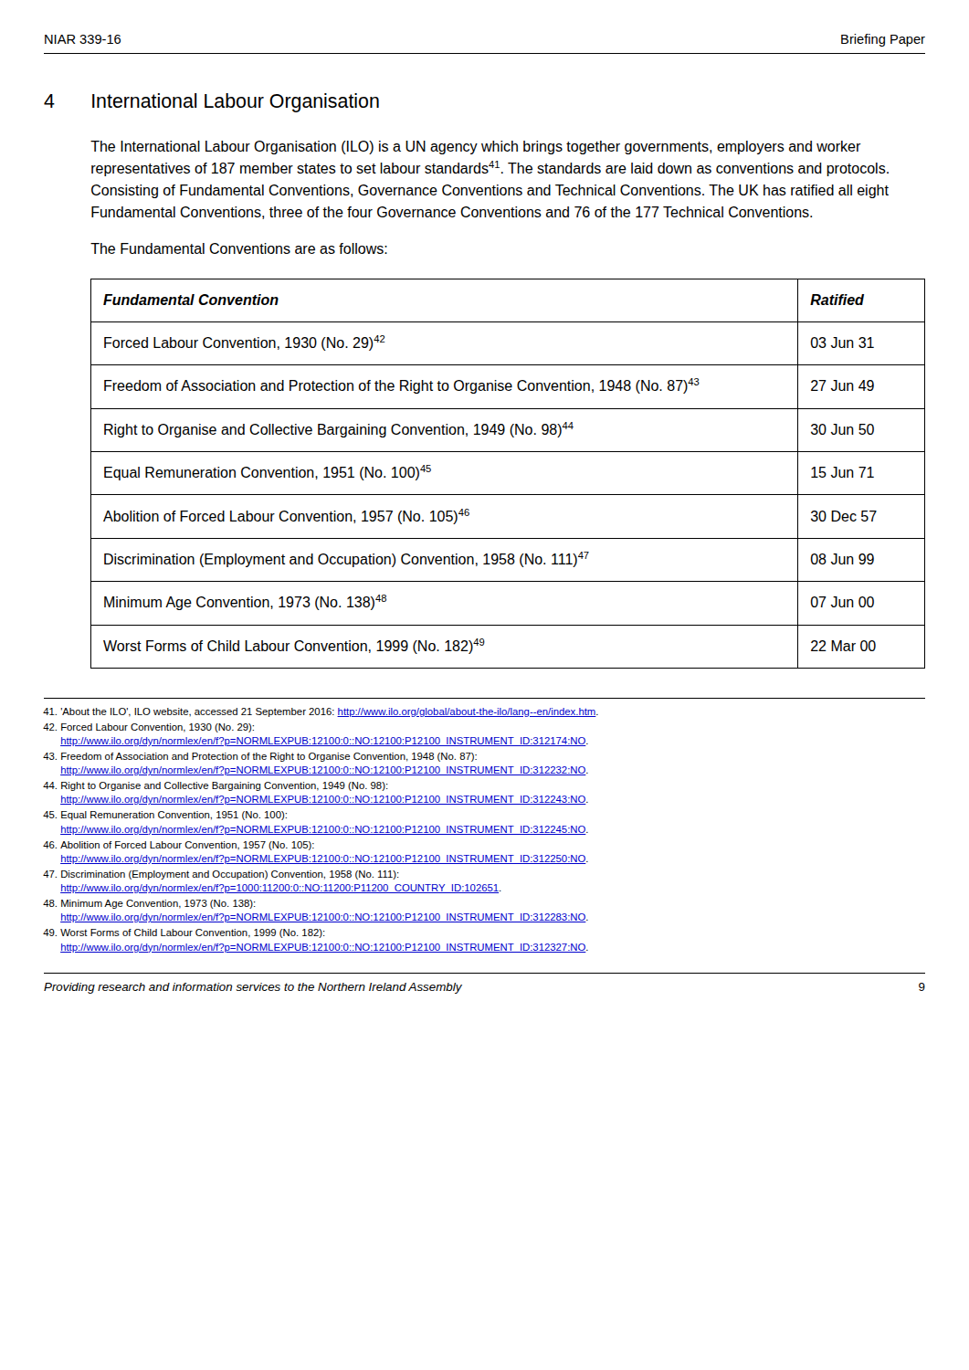NIAR 339-16 Briefing Paper
4 International Labour Organisation
The International Labour Organisation (ILO) is a UN agency which brings together governments, employers and worker representatives of 187 member states to set labour standards41. The standards are laid down as conventions and protocols. Consisting of Fundamental Conventions, Governance Conventions and Technical Conventions. The UK has ratified all eight Fundamental Conventions, three of the four Governance Conventions and 76 of the 177 Technical Conventions.
The Fundamental Conventions are as follows:
| Fundamental Convention | Ratified |
| --- | --- |
| Forced Labour Convention, 1930 (No. 29) 42 | 03 Jun 31 |
| Freedom of Association and Protection of the Right to Organise Convention, 1948 (No. 87) 43 | 27 Jun 49 |
| Right to Organise and Collective Bargaining Convention, 1949 (No. 98) 44 | 30 Jun 50 |
| Equal Remuneration Convention, 1951 (No. 100) 45 | 15 Jun 71 |
| Abolition of Forced Labour Convention, 1957 (No. 105) 46 | 30 Dec 57 |
| Discrimination (Employment and Occupation) Convention, 1958 (No. 111) 47 | 08 Jun 99 |
| Minimum Age Convention, 1973 (No. 138) 48 | 07 Jun 00 |
| Worst Forms of Child Labour Convention, 1999 (No. 182) 49 | 22 Mar 00 |
'About the ILO', ILO website, accessed 21 September 2016: http://www.ilo.org/global/about-the-ilo/lang--en/index.htm.
Forced Labour Convention, 1930 (No. 29):
http://www.ilo.org/dyn/normlex/en/f?p=NORMLEXPUB:12100:0::NO:12100:P12100_INSTRUMENT_ID:312174:NO.
Freedom of Association and Protection of the Right to Organise Convention, 1948 (No. 87):
http://www.ilo.org/dyn/normlex/en/f?p=NORMLEXPUB:12100:0::NO:12100:P12100_INSTRUMENT_ID:312232:NO.
Right to Organise and Collective Bargaining Convention, 1949 (No. 98):
http://www.ilo.org/dyn/normlex/en/f?p=NORMLEXPUB:12100:0::NO:12100:P12100_INSTRUMENT_ID:312243:NO.
Equal Remuneration Convention, 1951 (No. 100):
http://www.ilo.org/dyn/normlex/en/f?p=NORMLEXPUB:12100:0::NO:12100:P12100_INSTRUMENT_ID:312245:NO.
Abolition of Forced Labour Convention, 1957 (No. 105):
http://www.ilo.org/dyn/normlex/en/f?p=NORMLEXPUB:12100:0::NO:12100:P12100_INSTRUMENT_ID:312250:NO.
Discrimination (Employment and Occupation) Convention, 1958 (No. 111):
http://www.ilo.org/dyn/normlex/en/f?p=1000:11200:0::NO:11200:P11200_COUNTRY_ID:102651.
Minimum Age Convention, 1973 (No. 138):
http://www.ilo.org/dyn/normlex/en/f?p=NORMLEXPUB:12100:0::NO:12100:P12100_INSTRUMENT_ID:312283:NO.
Worst Forms of Child Labour Convention, 1999 (No. 182):
http://www.ilo.org/dyn/normlex/en/f?p=NORMLEXPUB:12100:0::NO:12100:P12100_INSTRUMENT_ID:312327:NO.
Providing research and information services to the Northern Ireland Assembly 9